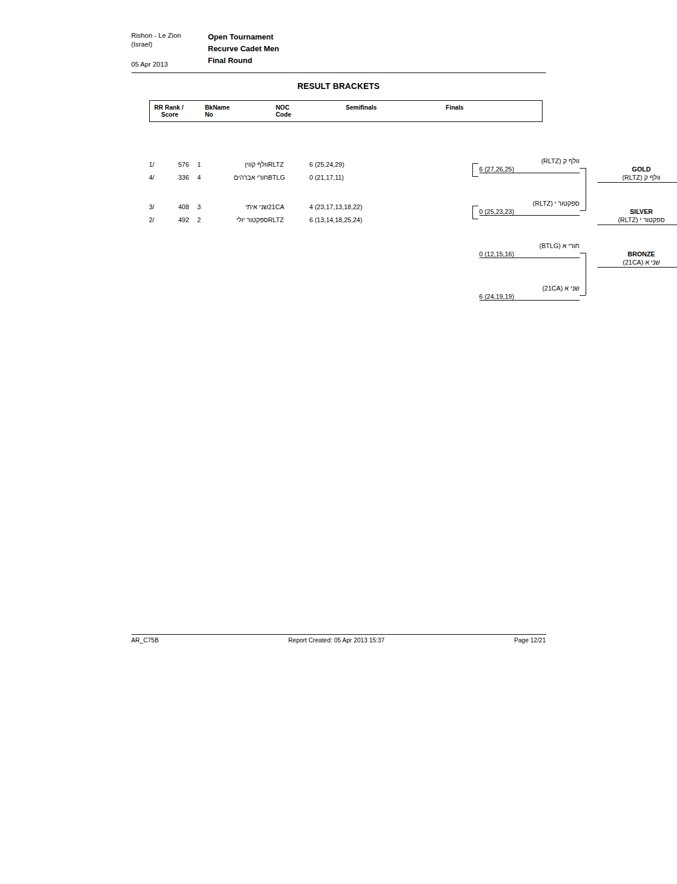Rishon - Le Zion (Israel)
05 Apr 2013
Open Tournament
Recurve Cadet Men
Final Round
RESULT BRACKETS
RR Rank / Score
BkNameNo
NOCCode
Semifinals
Finals
1/ 576 1 וולף קווין RLTZ 6 (25,24,29)
4/ 336 4 חורי אברהים BTLG 0 (21,17,11)
3/ 408 3 שני איתי 21CA 4 (23,17,13,18,22)
2/ 492 2 ספקטור יולי RLTZ 6 (13,14,18,25,24)
וולף ק (RLTZ)
6 (27,26,25)
ספקטור י (RLTZ)
0 (25,23,23)
חורי א (BTLG)
0 (12,15,16)
שני א (21CA)
6 (24,19,19)
GOLD וולף ק (RLTZ)
SILVER ספקטור י (RLTZ)
BRONZE שני א (21CA)
AR_C75B
Report Created: 05 Apr 2013 15:37
Page 12/21